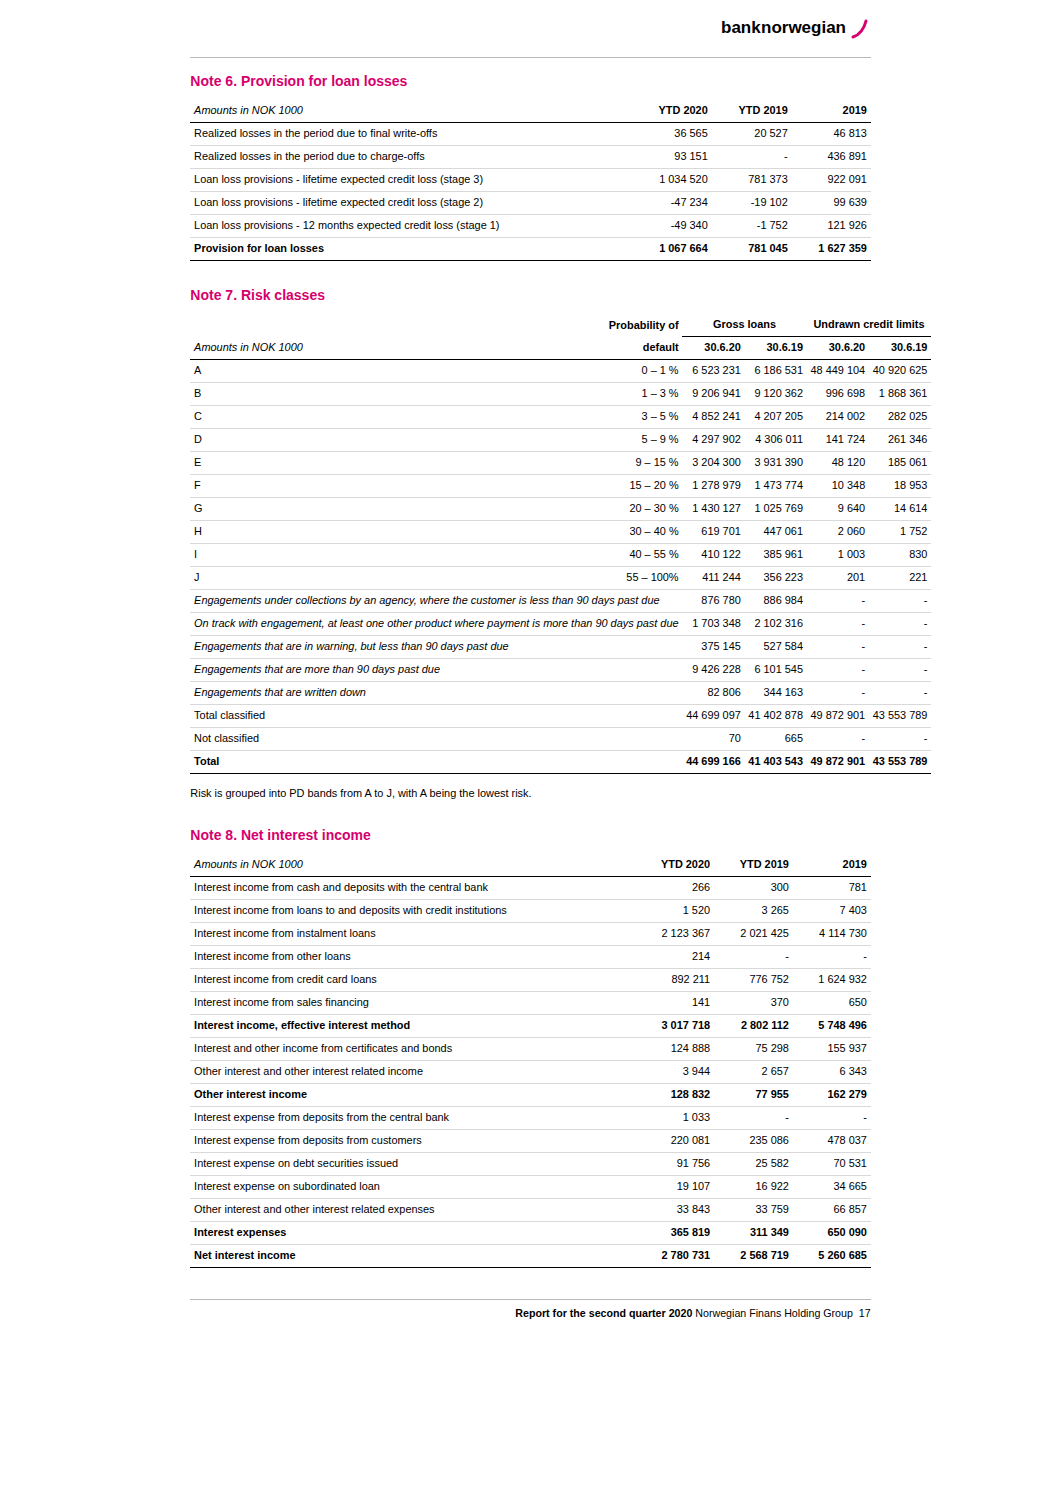bank norwegian
Note 6. Provision for loan losses
| Amounts in NOK 1000 | YTD 2020 | YTD 2019 | 2019 |
| --- | --- | --- | --- |
| Realized losses in the period due to final write-offs | 36 565 | 20 527 | 46 813 |
| Realized losses in the period due to charge-offs | 93 151 | - | 436 891 |
| Loan loss provisions - lifetime expected credit loss (stage 3) | 1 034 520 | 781 373 | 922 091 |
| Loan loss provisions - lifetime expected credit loss (stage 2) | -47 234 | -19 102 | 99 639 |
| Loan loss provisions - 12 months expected credit loss (stage 1) | -49 340 | -1 752 | 121 926 |
| Provision for loan losses | 1 067 664 | 781 045 | 1 627 359 |
Note 7. Risk classes
| | Probability of | Gross loans | Undrawn credit limits |
| --- | --- | --- | --- |
| Amounts in NOK 1000 | default | 30.6.20 | 30.6.19 | 30.6.20 | 30.6.19 |
| A | 0 – 1 % | 6 523 231 | 6 186 531 | 48 449 104 | 40 920 625 |
| B | 1 – 3 % | 9 206 941 | 9 120 362 | 996 698 | 1 868 361 |
| C | 3 – 5 % | 4 852 241 | 4 207 205 | 214 002 | 282 025 |
| D | 5 – 9 % | 4 297 902 | 4 306 011 | 141 724 | 261 346 |
| E | 9 – 15 % | 3 204 300 | 3 931 390 | 48 120 | 185 061 |
| F | 15 – 20 % | 1 278 979 | 1 473 774 | 10 348 | 18 953 |
| G | 20 – 30 % | 1 430 127 | 1 025 769 | 9 640 | 14 614 |
| H | 30 – 40 % | 619 701 | 447 061 | 2 060 | 1 752 |
| I | 40 – 55 % | 410 122 | 385 961 | 1 003 | 830 |
| J | 55 – 100% | 411 244 | 356 223 | 201 | 221 |
| Engagements under collections by an agency, where the customer is less than 90 days past due | 876 780 | 886 984 | - | - |
| On track with engagement, at least one other product where payment is more than 90 days past due | 1 703 348 | 2 102 316 | - | - |
| Engagements that are in warning, but less than 90 days past due | 375 145 | 527 584 | - | - |
| Engagements that are more than 90 days past due | 9 426 228 | 6 101 545 | - | - |
| Engagements that are written down | 82 806 | 344 163 | - | - |
| Total classified | 44 699 097 | 41 402 878 | 49 872 901 | 43 553 789 |
| Not classified | 70 | 665 | - | - |
| Total | 44 699 166 | 41 403 543 | 49 872 901 | 43 553 789 |
Risk is grouped into PD bands from A to J, with A being the lowest risk.
Note 8. Net interest income
| Amounts in NOK 1000 | YTD 2020 | YTD 2019 | 2019 |
| --- | --- | --- | --- |
| Interest income from cash and deposits with the central bank | 266 | 300 | 781 |
| Interest income from loans to and deposits with credit institutions | 1 520 | 3 265 | 7 403 |
| Interest income from instalment loans | 2 123 367 | 2 021 425 | 4 114 730 |
| Interest income from other loans | 214 | - | - |
| Interest income from credit card loans | 892 211 | 776 752 | 1 624 932 |
| Interest income from sales financing | 141 | 370 | 650 |
| Interest income, effective interest method | 3 017 718 | 2 802 112 | 5 748 496 |
| Interest and other income from certificates and bonds | 124 888 | 75 298 | 155 937 |
| Other interest and other interest related income | 3 944 | 2 657 | 6 343 |
| Other interest income | 128 832 | 77 955 | 162 279 |
| Interest expense from deposits from the central bank | 1 033 | - | - |
| Interest expense from deposits from customers | 220 081 | 235 086 | 478 037 |
| Interest expense on debt securities issued | 91 756 | 25 582 | 70 531 |
| Interest expense on subordinated loan | 19 107 | 16 922 | 34 665 |
| Other interest and other interest related expenses | 33 843 | 33 759 | 66 857 |
| Interest expenses | 365 819 | 311 349 | 650 090 |
| Net interest income | 2 780 731 | 2 568 719 | 5 260 685 |
Report for the second quarter 2020 Norwegian Finans Holding Group 17